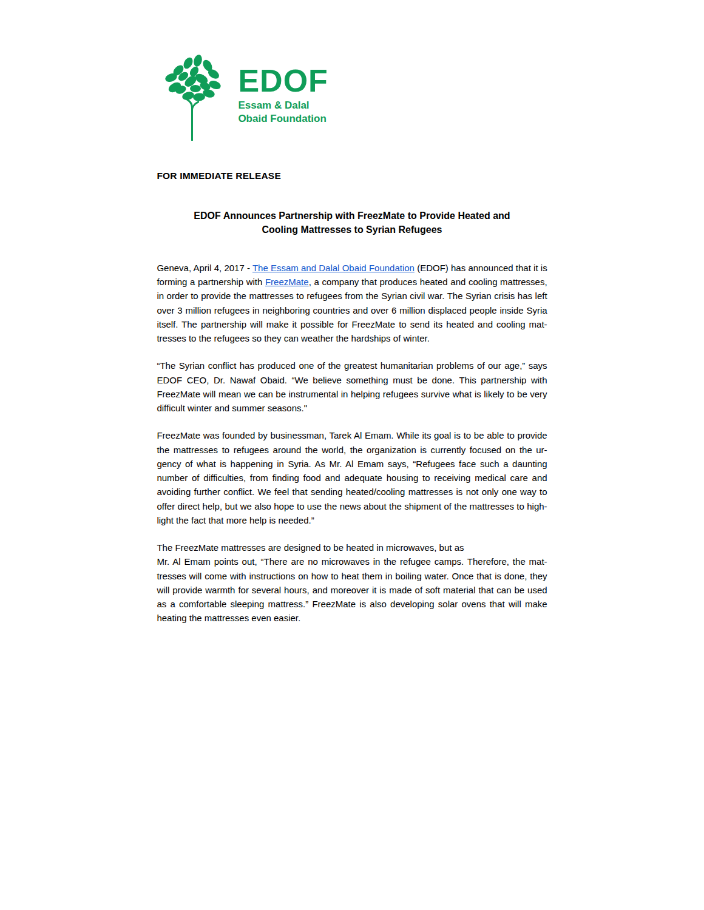EDOF Essam & Dalal
Obaid Foundation
FOR IMMEDIATE RELEASE
EDOF Announces Partnership with FreezMate to Provide Heated and Cooling Mattresses to Syrian Refugees
Geneva, April 4, 2017 - The Essam and Dalal Obaid Foundation (EDOF) has announced that it is forming a partnership with FreezMate, a company that produces heated and cooling mattresses, in order to provide the mattresses to refugees from the Syrian civil war. The Syrian crisis has left over 3 million refugees in neighboring countries and over 6 million displaced people inside Syria itself. The partnership will make it possible for FreezMate to send its heated and cooling mattresses to the refugees so they can weather the hardships of winter.
“The Syrian conflict has produced one of the greatest humanitarian problems of our age,” says EDOF CEO, Dr. Nawaf Obaid. “We believe something must be done. This partnership with FreezMate will mean we can be instrumental in helping refugees survive what is likely to be very difficult winter and summer seasons."
FreezMate was founded by businessman, Tarek Al Emam. While its goal is to be able to provide the mattresses to refugees around the world, the organization is currently focused on the urgency of what is happening in Syria. As Mr. Al Emam says, “Refugees face such a daunting number of difficulties, from finding food and adequate housing to receiving medical care and avoiding further conflict. We feel that sending heated/cooling mattresses is not only one way to offer direct help, but we also hope to use the news about the shipment of the mattresses to highlight the fact that more help is needed.”
The FreezMate mattresses are designed to be heated in microwaves, but as
Mr. Al Emam points out, “There are no microwaves in the refugee camps. Therefore, the mattresses will come with instructions on how to heat them in boiling water. Once that is done, they will provide warmth for several hours, and moreover it is made of soft material that can be used as a comfortable sleeping mattress.” FreezMate is also developing solar ovens that will make heating the mattresses even easier.